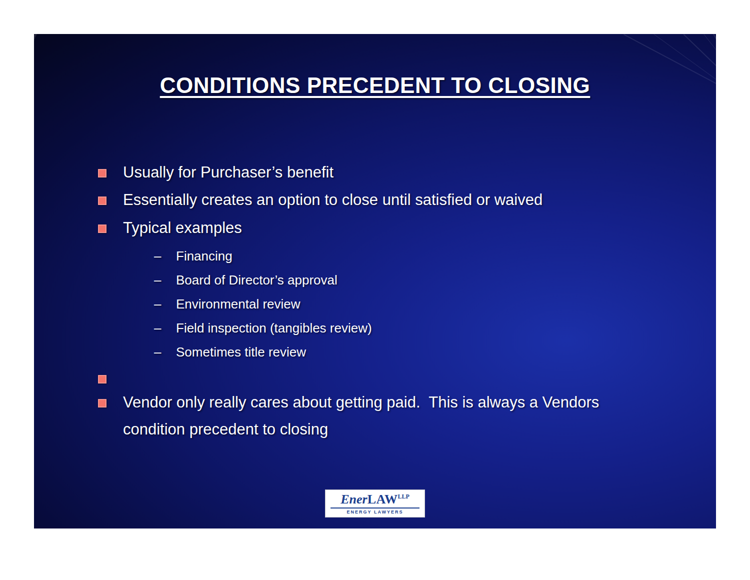CONDITIONS PRECEDENT TO CLOSING
Usually for Purchaser’s benefit
Essentially creates an option to close until satisfied or waived
Typical examples
Financing
Board of Director’s approval
Environmental review
Field inspection (tangibles review)
Sometimes title review
Vendor only really cares about getting paid. This is always a Vendors condition precedent to closing
Ener LAW LLP
ENERGY LAWYERS